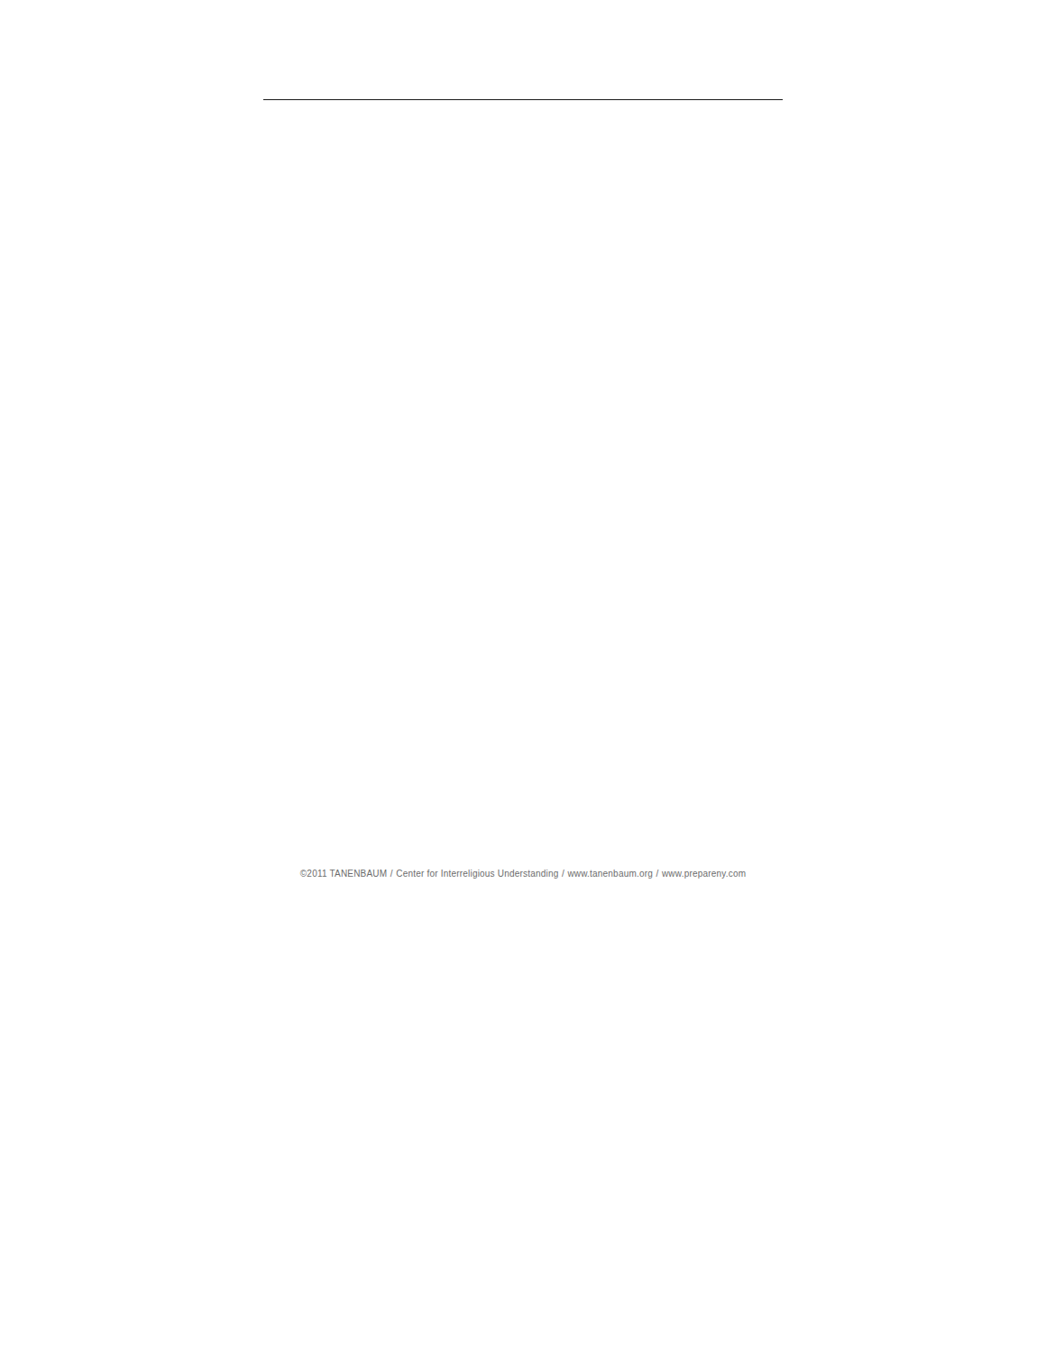©2011 TANENBAUM/Center for Interreligious Understanding/www.tanenbaum.org/www.prepareny.com